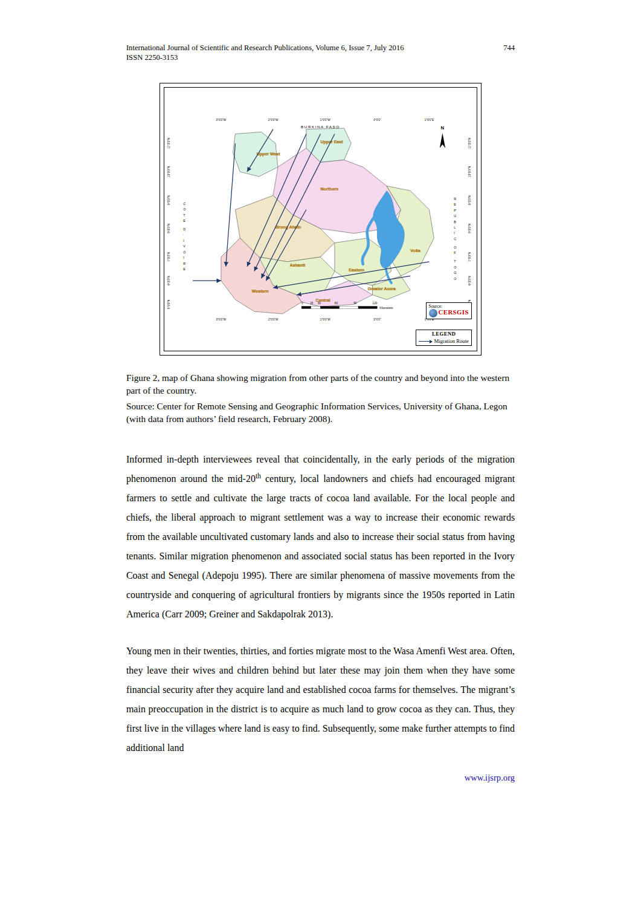International Journal of Scientific and Research Publications, Volume 6, Issue 7, July 2016
ISSN 2250-3153
744
3°0'0"W 2°0'0"W 1°0'0"W 0°0'0" 1°0'0"E 3°0'0"W 2°0'0"W 1°0'0"W 0°0'0" 1°0'0"E 11°0'0"N 10°0'0"N 9°0'0"N 8°0'0"N 7°0'0"N 6°0'0"N 5°0'0"N 11°0'0"N 10°0'0"N 9°0'0"N 8°0'0"N 7°0'0"N 6°0'0"N 5°0'0"N BURKINA FASO C O T E D ' I V O I R E R E P U B L I C O F T O G O N Upper West Upper East Northern Brong Ahafo Ashanti Eastern Volta Greater Accra Central Western 0 15 30 60 90 120 Kilometers
Source:
CERSGIS
LEGEND
Migration Route
Figure 2, map of Ghana showing migration from other parts of the country and beyond into the western part of the country.
Source: Center for Remote Sensing and Geographic Information Services, University of Ghana, Legon (with data from authors’ field research, February 2008).
Informed in-depth interviewees reveal that coincidentally, in the early periods of the migration phenomenon around the mid-20th century, local landowners and chiefs had encouraged migrant farmers to settle and cultivate the large tracts of cocoa land available. For the local people and chiefs, the liberal approach to migrant settlement was a way to increase their economic rewards from the available uncultivated customary lands and also to increase their social status from having tenants. Similar migration phenomenon and associated social status has been reported in the Ivory Coast and Senegal (Adepoju 1995). There are similar phenomena of massive movements from the countryside and conquering of agricultural frontiers by migrants since the 1950s reported in Latin America (Carr 2009; Greiner and Sakdapolrak 2013).
Young men in their twenties, thirties, and forties migrate most to the Wasa Amenfi West area. Often, they leave their wives and children behind but later these may join them when they have some financial security after they acquire land and established cocoa farms for themselves. The migrant’s main preoccupation in the district is to acquire as much land to grow cocoa as they can. Thus, they first live in the villages where land is easy to find. Subsequently, some make further attempts to find additional land
www.ijsrp.org